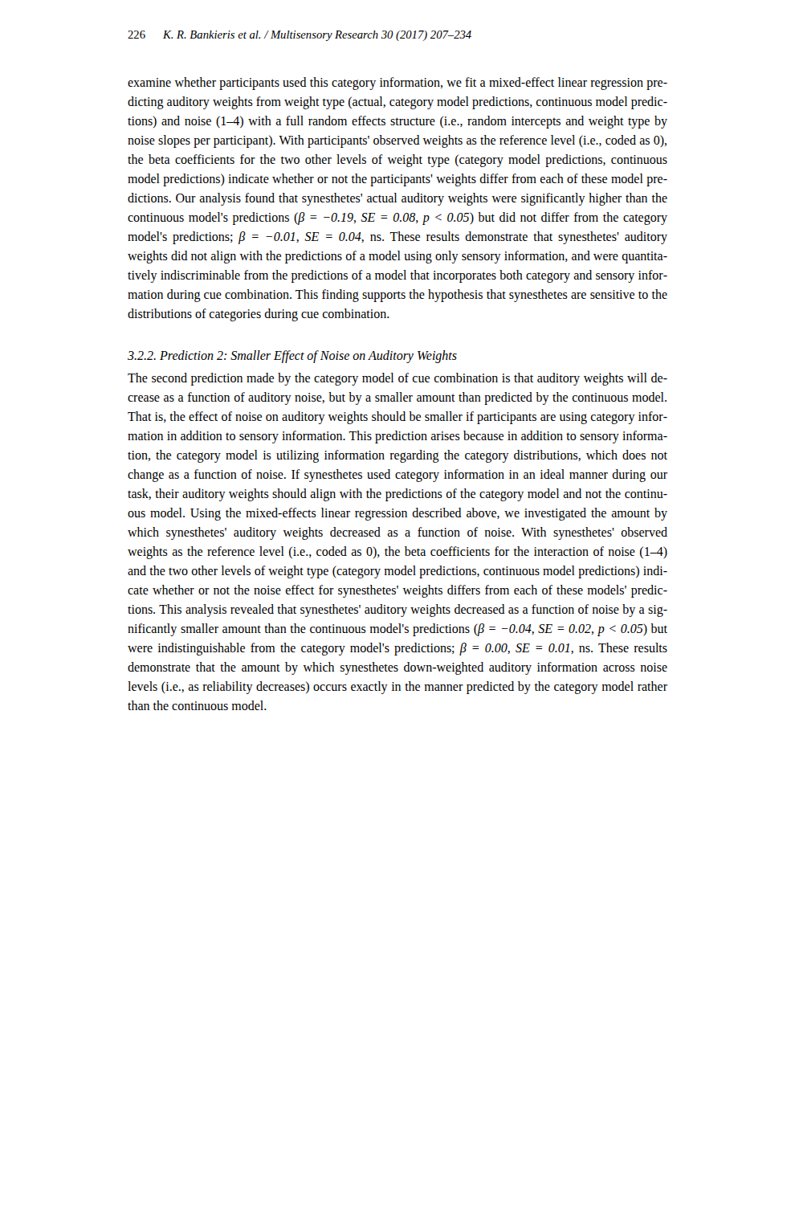226 K. R. Bankieris et al. / Multisensory Research 30 (2017) 207–234
examine whether participants used this category information, we fit a mixed-effect linear regression predicting auditory weights from weight type (actual, category model predictions, continuous model predictions) and noise (1–4) with a full random effects structure (i.e., random intercepts and weight type by noise slopes per participant). With participants' observed weights as the reference level (i.e., coded as 0), the beta coefficients for the two other levels of weight type (category model predictions, continuous model predictions) indicate whether or not the participants' weights differ from each of these model predictions. Our analysis found that synesthetes' actual auditory weights were significantly higher than the continuous model's predictions (β = −0.19, SE = 0.08, p < 0.05) but did not differ from the category model's predictions; β = −0.01, SE = 0.04, ns. These results demonstrate that synesthetes' auditory weights did not align with the predictions of a model using only sensory information, and were quantitatively indiscriminable from the predictions of a model that incorporates both category and sensory information during cue combination. This finding supports the hypothesis that synesthetes are sensitive to the distributions of categories during cue combination.
3.2.2. Prediction 2: Smaller Effect of Noise on Auditory Weights
The second prediction made by the category model of cue combination is that auditory weights will decrease as a function of auditory noise, but by a smaller amount than predicted by the continuous model. That is, the effect of noise on auditory weights should be smaller if participants are using category information in addition to sensory information. This prediction arises because in addition to sensory information, the category model is utilizing information regarding the category distributions, which does not change as a function of noise. If synesthetes used category information in an ideal manner during our task, their auditory weights should align with the predictions of the category model and not the continuous model. Using the mixed-effects linear regression described above, we investigated the amount by which synesthetes' auditory weights decreased as a function of noise. With synesthetes' observed weights as the reference level (i.e., coded as 0), the beta coefficients for the interaction of noise (1–4) and the two other levels of weight type (category model predictions, continuous model predictions) indicate whether or not the noise effect for synesthetes' weights differs from each of these models' predictions. This analysis revealed that synesthetes' auditory weights decreased as a function of noise by a significantly smaller amount than the continuous model's predictions (β = −0.04, SE = 0.02, p < 0.05) but were indistinguishable from the category model's predictions; β = 0.00, SE = 0.01, ns. These results demonstrate that the amount by which synesthetes down-weighted auditory information across noise levels (i.e., as reliability decreases) occurs exactly in the manner predicted by the category model rather than the continuous model.